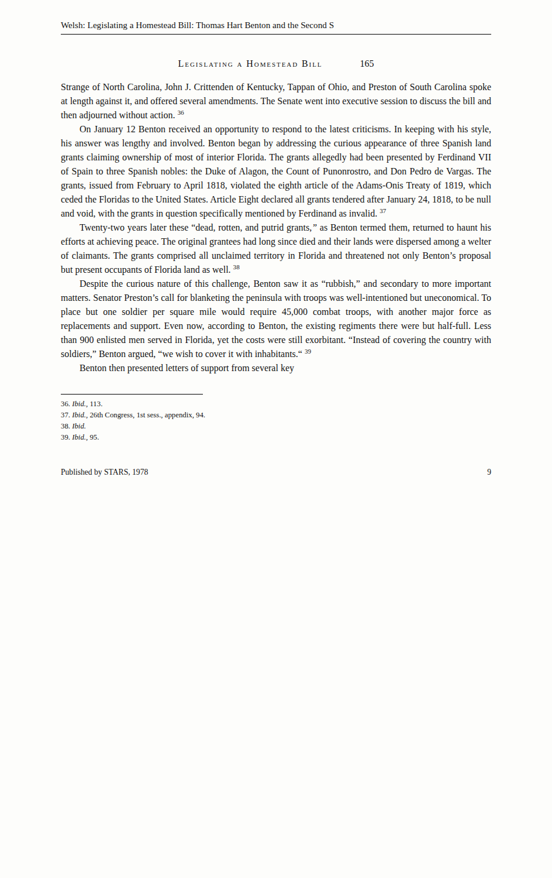Welsh: Legislating a Homestead Bill: Thomas Hart Benton and the Second S
Legislating a Homestead Bill 165
Strange of North Carolina, John J. Crittenden of Kentucky, Tappan of Ohio, and Preston of South Carolina spoke at length against it, and offered several amendments. The Senate went into executive session to discuss the bill and then adjourned without action. 36
On January 12 Benton received an opportunity to respond to the latest criticisms. In keeping with his style, his answer was lengthy and involved. Benton began by addressing the curious appearance of three Spanish land grants claiming ownership of most of interior Florida. The grants allegedly had been presented by Ferdinand VII of Spain to three Spanish nobles: the Duke of Alagon, the Count of Punonrostro, and Don Pedro de Vargas. The grants, issued from February to April 1818, violated the eighth article of the Adams-Onis Treaty of 1819, which ceded the Floridas to the United States. Article Eight declared all grants tendered after January 24, 1818, to be null and void, with the grants in question specifically mentioned by Ferdinand as invalid. 37
Twenty-two years later these “dead, rotten, and putrid grants,” as Benton termed them, returned to haunt his efforts at achieving peace. The original grantees had long since died and their lands were dispersed among a welter of claimants. The grants comprised all unclaimed territory in Florida and threatened not only Benton’s proposal but present occupants of Florida land as well. 38
Despite the curious nature of this challenge, Benton saw it as “rubbish,” and secondary to more important matters. Senator Preston’s call for blanketing the peninsula with troops was well-intentioned but uneconomical. To place but one soldier per square mile would require 45,000 combat troops, with another major force as replacements and support. Even now, according to Benton, the existing regiments there were but half-full. Less than 900 enlisted men served in Florida, yet the costs were still exorbitant. “Instead of covering the country with soldiers,” Benton argued, “we wish to cover it with inhabitants.“ 39
Benton then presented letters of support from several key
36. Ibid., 113.
37. Ibid., 26th Congress, 1st sess., appendix, 94.
38. Ibid.
39. Ibid., 95.
Published by STARS, 1978 9